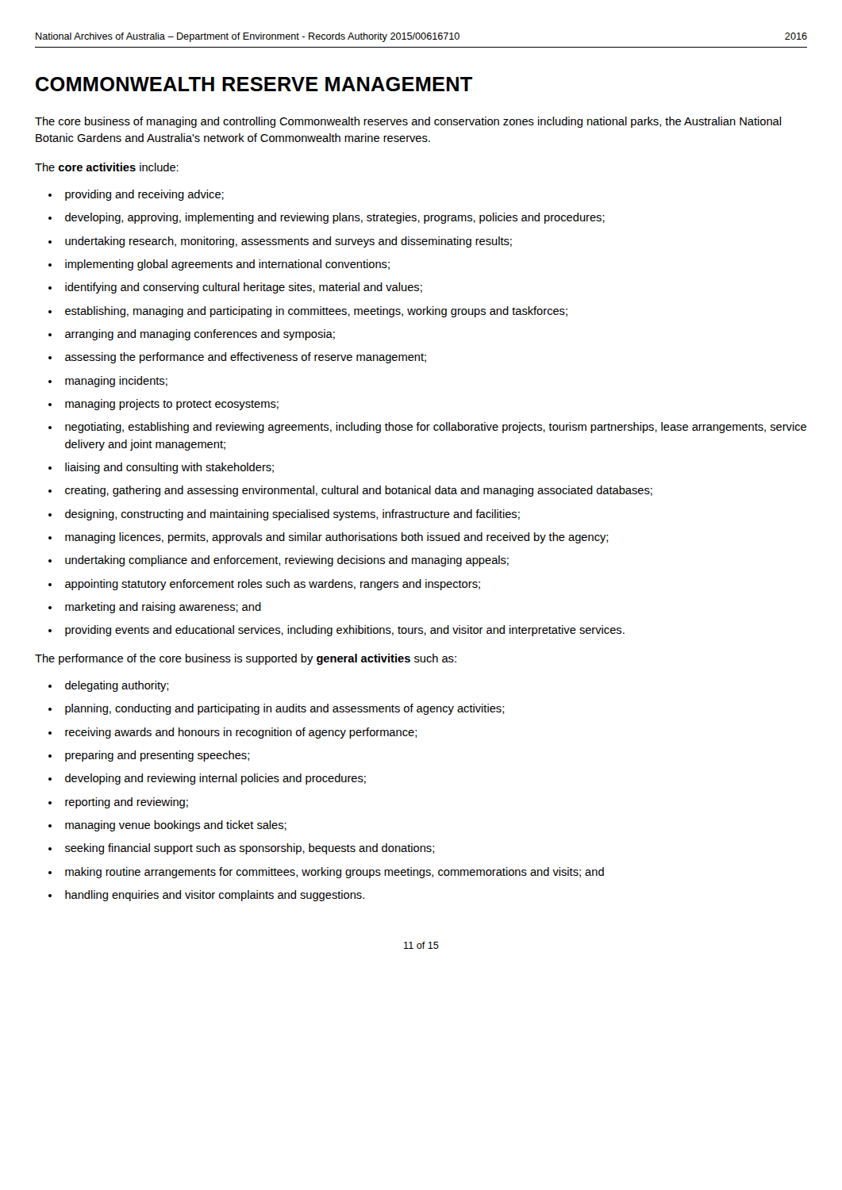National Archives of Australia – Department of Environment - Records Authority 2015/00616710
2016
COMMONWEALTH RESERVE MANAGEMENT
The core business of managing and controlling Commonwealth reserves and conservation zones including national parks, the Australian National Botanic Gardens and Australia's network of Commonwealth marine reserves.
The core activities include:
providing and receiving advice;
developing, approving, implementing and reviewing plans, strategies, programs, policies and procedures;
undertaking research, monitoring, assessments and surveys and disseminating results;
implementing global agreements and international conventions;
identifying and conserving cultural heritage sites, material and values;
establishing, managing and participating in committees, meetings, working groups and taskforces;
arranging and managing conferences and symposia;
assessing the performance and effectiveness of reserve management;
managing incidents;
managing projects to protect ecosystems;
negotiating, establishing and reviewing agreements, including those for collaborative projects, tourism partnerships, lease arrangements, service delivery and joint management;
liaising and consulting with stakeholders;
creating, gathering and assessing environmental, cultural and botanical data and managing associated databases;
designing, constructing and maintaining specialised systems, infrastructure and facilities;
managing licences, permits, approvals and similar authorisations both issued and received by the agency;
undertaking compliance and enforcement, reviewing decisions and managing appeals;
appointing statutory enforcement roles such as wardens, rangers and inspectors;
marketing and raising awareness; and
providing events and educational services, including exhibitions, tours, and visitor and interpretative services.
The performance of the core business is supported by general activities such as:
delegating authority;
planning, conducting and participating in audits and assessments of agency activities;
receiving awards and honours in recognition of agency performance;
preparing and presenting speeches;
developing and reviewing internal policies and procedures;
reporting and reviewing;
managing venue bookings and ticket sales;
seeking financial support such as sponsorship, bequests and donations;
making routine arrangements for committees, working groups meetings, commemorations and visits; and
handling enquiries and visitor complaints and suggestions.
11 of 15